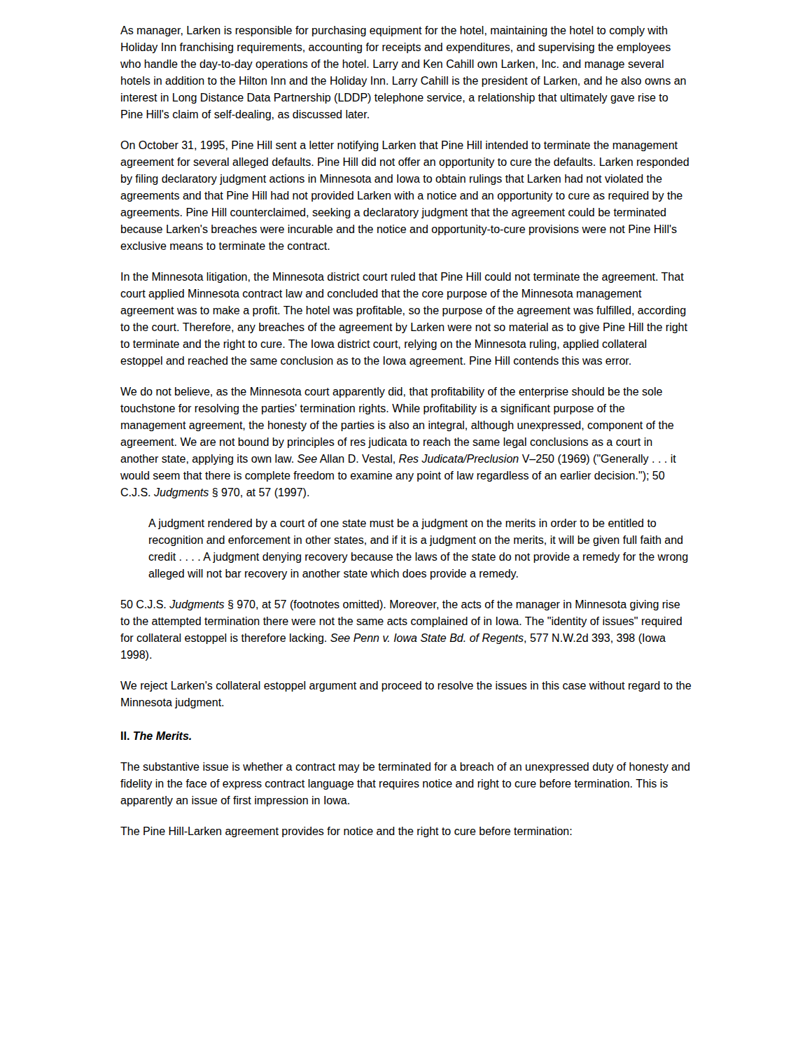As manager, Larken is responsible for purchasing equipment for the hotel, maintaining the hotel to comply with Holiday Inn franchising requirements, accounting for receipts and expenditures, and supervising the employees who handle the day-to-day operations of the hotel. Larry and Ken Cahill own Larken, Inc. and manage several hotels in addition to the Hilton Inn and the Holiday Inn. Larry Cahill is the president of Larken, and he also owns an interest in Long Distance Data Partnership (LDDP) telephone service, a relationship that ultimately gave rise to Pine Hill's claim of self-dealing, as discussed later.
On October 31, 1995, Pine Hill sent a letter notifying Larken that Pine Hill intended to terminate the management agreement for several alleged defaults. Pine Hill did not offer an opportunity to cure the defaults. Larken responded by filing declaratory judgment actions in Minnesota and Iowa to obtain rulings that Larken had not violated the agreements and that Pine Hill had not provided Larken with a notice and an opportunity to cure as required by the agreements. Pine Hill counterclaimed, seeking a declaratory judgment that the agreement could be terminated because Larken's breaches were incurable and the notice and opportunity-to-cure provisions were not Pine Hill's exclusive means to terminate the contract.
In the Minnesota litigation, the Minnesota district court ruled that Pine Hill could not terminate the agreement. That court applied Minnesota contract law and concluded that the core purpose of the Minnesota management agreement was to make a profit. The hotel was profitable, so the purpose of the agreement was fulfilled, according to the court. Therefore, any breaches of the agreement by Larken were not so material as to give Pine Hill the right to terminate and the right to cure. The Iowa district court, relying on the Minnesota ruling, applied collateral estoppel and reached the same conclusion as to the Iowa agreement. Pine Hill contends this was error.
We do not believe, as the Minnesota court apparently did, that profitability of the enterprise should be the sole touchstone for resolving the parties' termination rights. While profitability is a significant purpose of the management agreement, the honesty of the parties is also an integral, although unexpressed, component of the agreement. We are not bound by principles of res judicata to reach the same legal conclusions as a court in another state, applying its own law. See Allan D. Vestal, Res Judicata/Preclusion V–250 (1969) ("Generally . . . it would seem that there is complete freedom to examine any point of law regardless of an earlier decision."); 50 C.J.S. Judgments § 970, at 57 (1997).
A judgment rendered by a court of one state must be a judgment on the merits in order to be entitled to recognition and enforcement in other states, and if it is a judgment on the merits, it will be given full faith and credit . . . . A judgment denying recovery because the laws of the state do not provide a remedy for the wrong alleged will not bar recovery in another state which does provide a remedy.
50 C.J.S. Judgments § 970, at 57 (footnotes omitted). Moreover, the acts of the manager in Minnesota giving rise to the attempted termination there were not the same acts complained of in Iowa. The "identity of issues" required for collateral estoppel is therefore lacking. See Penn v. Iowa State Bd. of Regents, 577 N.W.2d 393, 398 (Iowa 1998).
We reject Larken's collateral estoppel argument and proceed to resolve the issues in this case without regard to the Minnesota judgment.
II. The Merits.
The substantive issue is whether a contract may be terminated for a breach of an unexpressed duty of honesty and fidelity in the face of express contract language that requires notice and right to cure before termination. This is apparently an issue of first impression in Iowa.
The Pine Hill-Larken agreement provides for notice and the right to cure before termination: